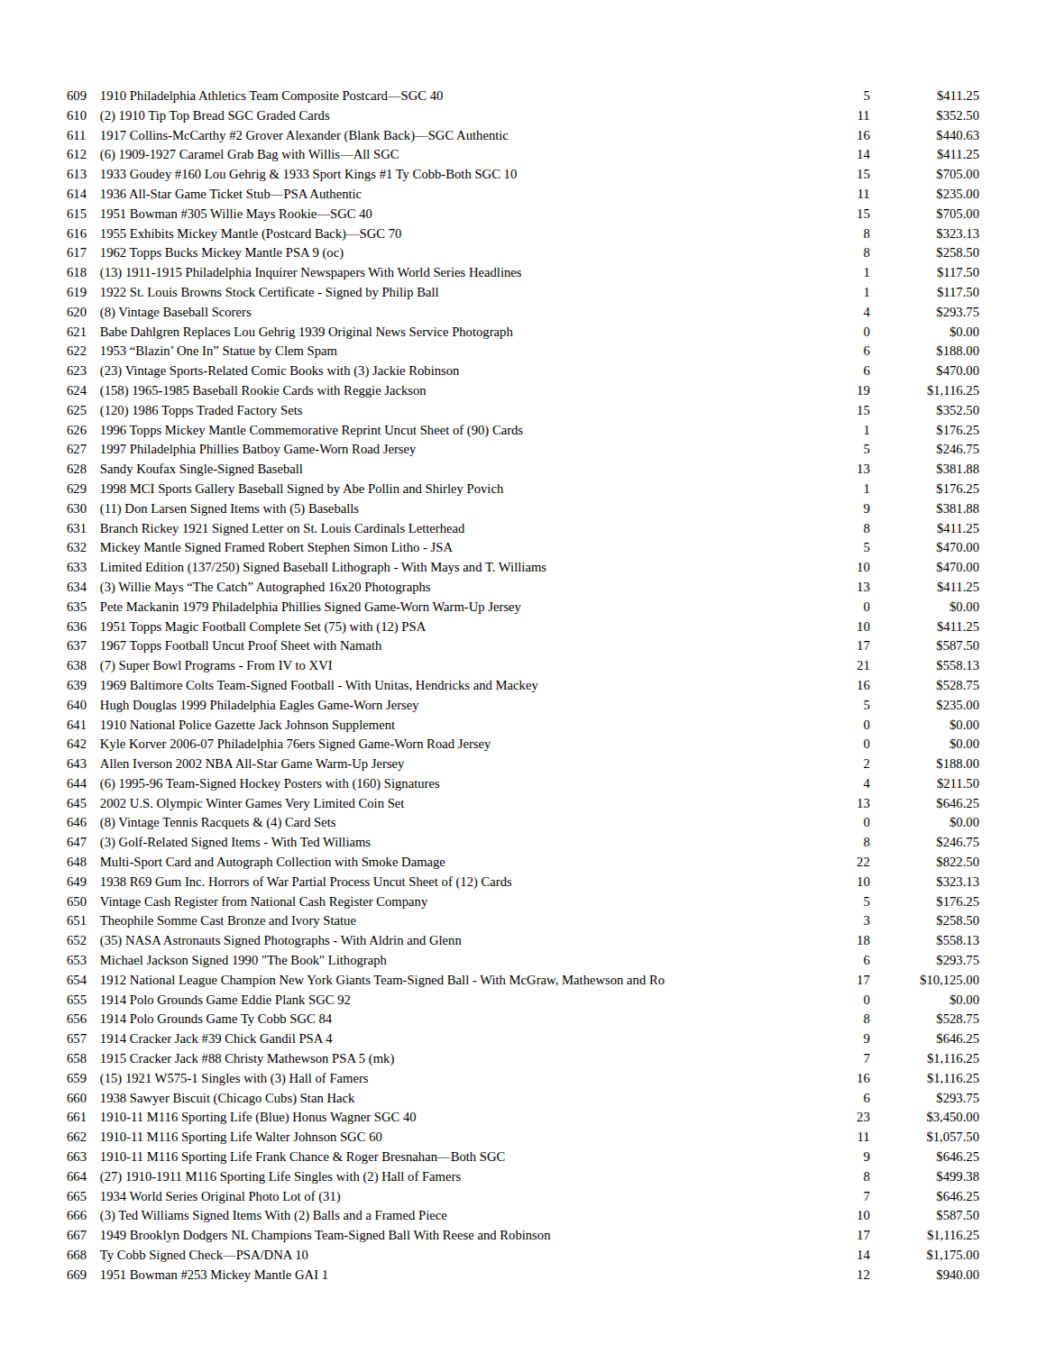| 609 | 1910 Philadelphia Athletics Team Composite Postcard—SGC 40 | 5 | $411.25 |
| 610 | (2) 1910 Tip Top Bread SGC Graded Cards | 11 | $352.50 |
| 611 | 1917 Collins-McCarthy #2 Grover Alexander (Blank Back)—SGC Authentic | 16 | $440.63 |
| 612 | (6) 1909-1927 Caramel Grab Bag with Willis—All SGC | 14 | $411.25 |
| 613 | 1933 Goudey #160 Lou Gehrig & 1933 Sport Kings #1 Ty Cobb-Both SGC 10 | 15 | $705.00 |
| 614 | 1936 All-Star Game Ticket Stub—PSA Authentic | 11 | $235.00 |
| 615 | 1951 Bowman #305 Willie Mays Rookie—SGC 40 | 15 | $705.00 |
| 616 | 1955 Exhibits Mickey Mantle (Postcard Back)—SGC 70 | 8 | $323.13 |
| 617 | 1962 Topps Bucks Mickey Mantle PSA 9 (oc) | 8 | $258.50 |
| 618 | (13) 1911-1915 Philadelphia Inquirer Newspapers With World Series Headlines | 1 | $117.50 |
| 619 | 1922 St. Louis Browns Stock Certificate - Signed by Philip Ball | 1 | $117.50 |
| 620 | (8) Vintage Baseball Scorers | 4 | $293.75 |
| 621 | Babe Dahlgren Replaces Lou Gehrig 1939 Original News Service Photograph | 0 | $0.00 |
| 622 | 1953 “Blazin’ One In” Statue by Clem Spam | 6 | $188.00 |
| 623 | (23) Vintage Sports-Related Comic Books with (3) Jackie Robinson | 6 | $470.00 |
| 624 | (158) 1965-1985 Baseball Rookie Cards with Reggie Jackson | 19 | $1,116.25 |
| 625 | (120) 1986 Topps Traded Factory Sets | 15 | $352.50 |
| 626 | 1996 Topps Mickey Mantle Commemorative Reprint Uncut Sheet of (90) Cards | 1 | $176.25 |
| 627 | 1997 Philadelphia Phillies Batboy Game-Worn Road Jersey | 5 | $246.75 |
| 628 | Sandy Koufax Single-Signed Baseball | 13 | $381.88 |
| 629 | 1998 MCI Sports Gallery Baseball Signed by Abe Pollin and Shirley Povich | 1 | $176.25 |
| 630 | (11) Don Larsen Signed Items with (5) Baseballs | 9 | $381.88 |
| 631 | Branch Rickey 1921 Signed Letter on St. Louis Cardinals Letterhead | 8 | $411.25 |
| 632 | Mickey Mantle Signed Framed Robert Stephen Simon Litho - JSA | 5 | $470.00 |
| 633 | Limited Edition (137/250) Signed Baseball Lithograph - With Mays and T. Williams | 10 | $470.00 |
| 634 | (3) Willie Mays “The Catch” Autographed 16x20 Photographs | 13 | $411.25 |
| 635 | Pete Mackanin 1979 Philadelphia Phillies Signed Game-Worn Warm-Up Jersey | 0 | $0.00 |
| 636 | 1951 Topps Magic Football Complete Set (75) with (12) PSA | 10 | $411.25 |
| 637 | 1967 Topps Football Uncut Proof Sheet with Namath | 17 | $587.50 |
| 638 | (7) Super Bowl Programs - From IV to XVI | 21 | $558.13 |
| 639 | 1969 Baltimore Colts Team-Signed Football - With Unitas, Hendricks and Mackey | 16 | $528.75 |
| 640 | Hugh Douglas 1999 Philadelphia Eagles Game-Worn Jersey | 5 | $235.00 |
| 641 | 1910 National Police Gazette Jack Johnson Supplement | 0 | $0.00 |
| 642 | Kyle Korver 2006-07 Philadelphia 76ers Signed Game-Worn Road Jersey | 0 | $0.00 |
| 643 | Allen Iverson 2002 NBA All-Star Game Warm-Up Jersey | 2 | $188.00 |
| 644 | (6) 1995-96 Team-Signed Hockey Posters with (160) Signatures | 4 | $211.50 |
| 645 | 2002 U.S. Olympic Winter Games Very Limited Coin Set | 13 | $646.25 |
| 646 | (8) Vintage Tennis Racquets & (4) Card Sets | 0 | $0.00 |
| 647 | (3) Golf-Related Signed Items - With Ted Williams | 8 | $246.75 |
| 648 | Multi-Sport Card and Autograph Collection with Smoke Damage | 22 | $822.50 |
| 649 | 1938 R69 Gum Inc. Horrors of War Partial Process Uncut Sheet of (12) Cards | 10 | $323.13 |
| 650 | Vintage Cash Register from National Cash Register Company | 5 | $176.25 |
| 651 | Theophile Somme Cast Bronze and Ivory Statue | 3 | $258.50 |
| 652 | (35) NASA Astronauts Signed Photographs - With Aldrin and Glenn | 18 | $558.13 |
| 653 | Michael Jackson Signed 1990 "The Book" Lithograph | 6 | $293.75 |
| 654 | 1912 National League Champion New York Giants Team-Signed Ball - With McGraw, Mathewson and Ro | 17 | $10,125.00 |
| 655 | 1914 Polo Grounds Game Eddie Plank SGC 92 | 0 | $0.00 |
| 656 | 1914 Polo Grounds Game Ty Cobb SGC 84 | 8 | $528.75 |
| 657 | 1914 Cracker Jack #39 Chick Gandil PSA 4 | 9 | $646.25 |
| 658 | 1915 Cracker Jack #88 Christy Mathewson PSA 5 (mk) | 7 | $1,116.25 |
| 659 | (15) 1921 W575-1 Singles with (3) Hall of Famers | 16 | $1,116.25 |
| 660 | 1938 Sawyer Biscuit (Chicago Cubs) Stan Hack | 6 | $293.75 |
| 661 | 1910-11 M116 Sporting Life (Blue) Honus Wagner SGC 40 | 23 | $3,450.00 |
| 662 | 1910-11 M116 Sporting Life Walter Johnson SGC 60 | 11 | $1,057.50 |
| 663 | 1910-11 M116 Sporting Life Frank Chance & Roger Bresnahan—Both SGC | 9 | $646.25 |
| 664 | (27) 1910-1911 M116 Sporting Life Singles with (2) Hall of Famers | 8 | $499.38 |
| 665 | 1934 World Series Original Photo Lot of (31) | 7 | $646.25 |
| 666 | (3) Ted Williams Signed Items With (2) Balls and a Framed Piece | 10 | $587.50 |
| 667 | 1949 Brooklyn Dodgers NL Champions Team-Signed Ball With Reese and Robinson | 17 | $1,116.25 |
| 668 | Ty Cobb Signed Check—PSA/DNA 10 | 14 | $1,175.00 |
| 669 | 1951 Bowman #253 Mickey Mantle GAI 1 | 12 | $940.00 |